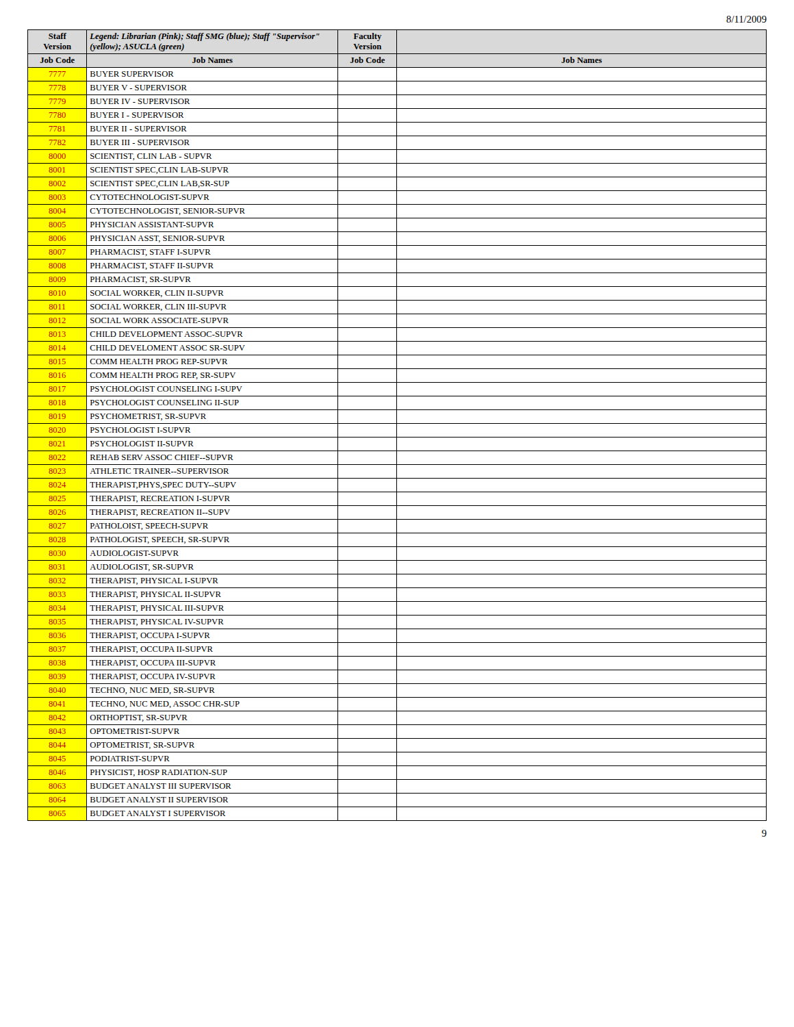8/11/2009
| Staff Version | Legend: Librarian (Pink); Staff SMG (blue); Staff "Supervisor" (yellow); ASUCLA (green) | Faculty Version | |
| --- | --- | --- | --- |
| Job Code | Job Names | Job Code | Job Names |
| 7777 | BUYER SUPERVISOR | | |
| 7778 | BUYER V - SUPERVISOR | | |
| 7779 | BUYER IV - SUPERVISOR | | |
| 7780 | BUYER I - SUPERVISOR | | |
| 7781 | BUYER II - SUPERVISOR | | |
| 7782 | BUYER III - SUPERVISOR | | |
| 8000 | SCIENTIST, CLIN LAB - SUPVR | | |
| 8001 | SCIENTIST SPEC,CLIN LAB-SUPVR | | |
| 8002 | SCIENTIST SPEC,CLIN LAB,SR-SUP | | |
| 8003 | CYTOTECHNOLOGIST-SUPVR | | |
| 8004 | CYTOTECHNOLOGIST, SENIOR-SUPVR | | |
| 8005 | PHYSICIAN ASSISTANT-SUPVR | | |
| 8006 | PHYSICIAN ASST, SENIOR-SUPVR | | |
| 8007 | PHARMACIST, STAFF I-SUPVR | | |
| 8008 | PHARMACIST, STAFF II-SUPVR | | |
| 8009 | PHARMACIST, SR-SUPVR | | |
| 8010 | SOCIAL WORKER, CLIN II-SUPVR | | |
| 8011 | SOCIAL WORKER, CLIN III-SUPVR | | |
| 8012 | SOCIAL WORK ASSOCIATE-SUPVR | | |
| 8013 | CHILD DEVELOPMENT ASSOC-SUPVR | | |
| 8014 | CHILD DEVELOMENT ASSOC SR-SUPV | | |
| 8015 | COMM HEALTH PROG REP-SUPVR | | |
| 8016 | COMM HEALTH PROG REP, SR-SUPV | | |
| 8017 | PSYCHOLOGIST COUNSELING I-SUPV | | |
| 8018 | PSYCHOLOGIST COUNSELING II-SUP | | |
| 8019 | PSYCHOMETRIST, SR-SUPVR | | |
| 8020 | PSYCHOLOGIST I-SUPVR | | |
| 8021 | PSYCHOLOGIST II-SUPVR | | |
| 8022 | REHAB SERV ASSOC CHIEF--SUPVR | | |
| 8023 | ATHLETIC TRAINER--SUPERVISOR | | |
| 8024 | THERAPIST,PHYS,SPEC DUTY--SUPV | | |
| 8025 | THERAPIST, RECREATION I-SUPVR | | |
| 8026 | THERAPIST, RECREATION II--SUPV | | |
| 8027 | PATHOLOIST, SPEECH-SUPVR | | |
| 8028 | PATHOLOGIST, SPEECH, SR-SUPVR | | |
| 8030 | AUDIOLOGIST-SUPVR | | |
| 8031 | AUDIOLOGIST, SR-SUPVR | | |
| 8032 | THERAPIST, PHYSICAL I-SUPVR | | |
| 8033 | THERAPIST, PHYSICAL II-SUPVR | | |
| 8034 | THERAPIST, PHYSICAL III-SUPVR | | |
| 8035 | THERAPIST, PHYSICAL IV-SUPVR | | |
| 8036 | THERAPIST, OCCUPA I-SUPVR | | |
| 8037 | THERAPIST, OCCUPA II-SUPVR | | |
| 8038 | THERAPIST, OCCUPA III-SUPVR | | |
| 8039 | THERAPIST, OCCUPA IV-SUPVR | | |
| 8040 | TECHNO, NUC MED, SR-SUPVR | | |
| 8041 | TECHNO, NUC MED, ASSOC CHR-SUP | | |
| 8042 | ORTHOPTIST, SR-SUPVR | | |
| 8043 | OPTOMETRIST-SUPVR | | |
| 8044 | OPTOMETRIST, SR-SUPVR | | |
| 8045 | PODIATRIST-SUPVR | | |
| 8046 | PHYSICIST, HOSP RADIATION-SUP | | |
| 8063 | BUDGET ANALYST III SUPERVISOR | | |
| 8064 | BUDGET ANALYST II SUPERVISOR | | |
| 8065 | BUDGET ANALYST I SUPERVISOR | | |
9